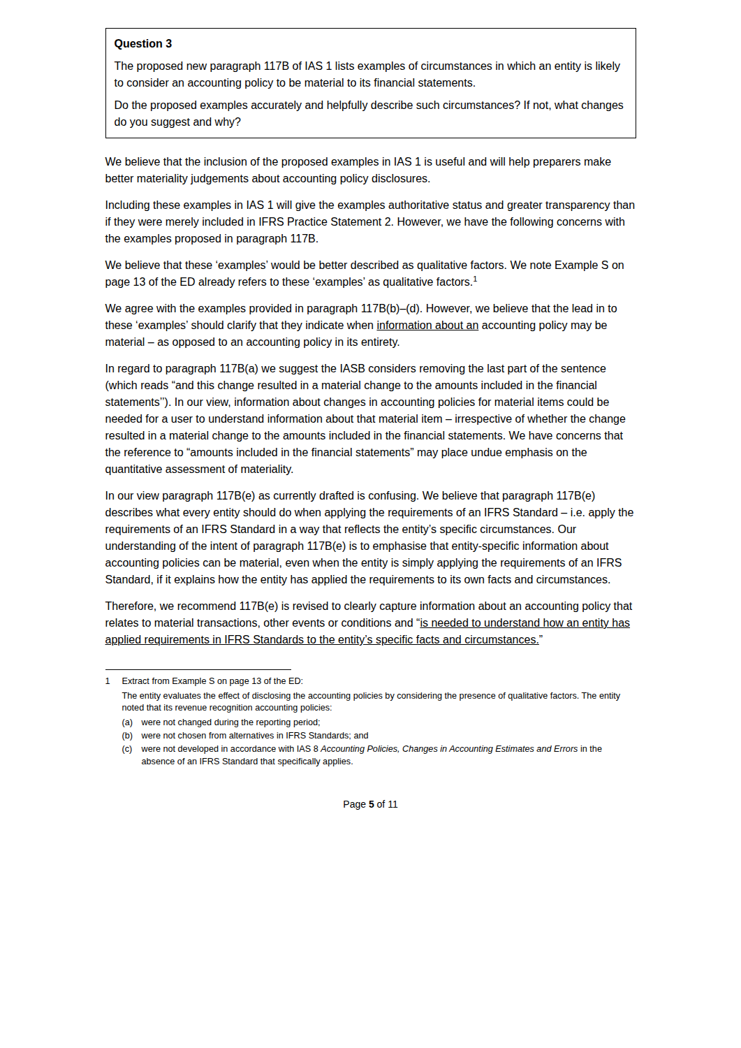Question 3
The proposed new paragraph 117B of IAS 1 lists examples of circumstances in which an entity is likely to consider an accounting policy to be material to its financial statements.
Do the proposed examples accurately and helpfully describe such circumstances? If not, what changes do you suggest and why?
We believe that the inclusion of the proposed examples in IAS 1 is useful and will help preparers make better materiality judgements about accounting policy disclosures.
Including these examples in IAS 1 will give the examples authoritative status and greater transparency than if they were merely included in IFRS Practice Statement 2. However, we have the following concerns with the examples proposed in paragraph 117B.
We believe that these ‘examples’ would be better described as qualitative factors. We note Example S on page 13 of the ED already refers to these ‘examples’ as qualitative factors.1
We agree with the examples provided in paragraph 117B(b)–(d). However, we believe that the lead in to these ‘examples’ should clarify that they indicate when information about an accounting policy may be material – as opposed to an accounting policy in its entirety.
In regard to paragraph 117B(a) we suggest the IASB considers removing the last part of the sentence (which reads “and this change resulted in a material change to the amounts included in the financial statements’’). In our view, information about changes in accounting policies for material items could be needed for a user to understand information about that material item – irrespective of whether the change resulted in a material change to the amounts included in the financial statements. We have concerns that the reference to “amounts included in the financial statements” may place undue emphasis on the quantitative assessment of materiality.
In our view paragraph 117B(e) as currently drafted is confusing. We believe that paragraph 117B(e) describes what every entity should do when applying the requirements of an IFRS Standard – i.e. apply the requirements of an IFRS Standard in a way that reflects the entity’s specific circumstances. Our understanding of the intent of paragraph 117B(e) is to emphasise that entity-specific information about accounting policies can be material, even when the entity is simply applying the requirements of an IFRS Standard, if it explains how the entity has applied the requirements to its own facts and circumstances.
Therefore, we recommend 117B(e) is revised to clearly capture information about an accounting policy that relates to material transactions, other events or conditions and “is needed to understand how an entity has applied requirements in IFRS Standards to the entity’s specific facts and circumstances.”
1
Extract from Example S on page 13 of the ED:
The entity evaluates the effect of disclosing the accounting policies by considering the presence of qualitative factors. The entity noted that its revenue recognition accounting policies:
(a) were not changed during the reporting period;
(b) were not chosen from alternatives in IFRS Standards; and
(c) were not developed in accordance with IAS 8 Accounting Policies, Changes in Accounting Estimates and Errors in the absence of an IFRS Standard that specifically applies.
Page 5 of 11